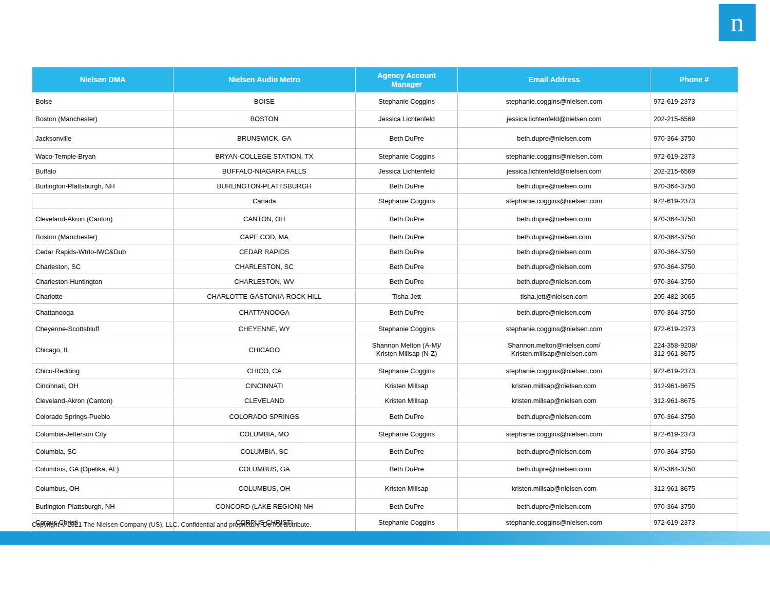n
| Nielsen DMA | Nielsen Audio Metro | Agency Account Manager | Email Address | Phone # |
| --- | --- | --- | --- | --- |
| Boise | BOISE | Stephanie Coggins | stephanie.coggins@nielsen.com | 972-619-2373 |
| Boston (Manchester) | BOSTON | Jessica Lichtenfeld | jessica.lichtenfeld@nielsen.com | 202-215-6569 |
| Jacksonville | BRUNSWICK, GA | Beth DuPre | beth.dupre@nielsen.com | 970-364-3750 |
| Waco-Temple-Bryan | BRYAN-COLLEGE STATION, TX | Stephanie Coggins | stephanie.coggins@nielsen.com | 972-619-2373 |
| Buffalo | BUFFALO-NIAGARA FALLS | Jessica Lichtenfeld | jessica.lichtenfeld@nielsen.com | 202-215-6569 |
| Burlington-Plattsburgh, NH | BURLINGTON-PLATTSBURGH | Beth DuPre | beth.dupre@nielsen.com | 970-364-3750 |
| | Canada | Stephanie Coggins | stephanie.coggins@nielsen.com | 972-619-2373 |
| Cleveland-Akron (Canton) | CANTON, OH | Beth DuPre | beth.dupre@nielsen.com | 970-364-3750 |
| Boston (Manchester) | CAPE COD, MA | Beth DuPre | beth.dupre@nielsen.com | 970-364-3750 |
| Cedar Rapids-Wtrlo-IWC&Dub | CEDAR RAPIDS | Beth DuPre | beth.dupre@nielsen.com | 970-364-3750 |
| Charleston, SC | CHARLESTON, SC | Beth DuPre | beth.dupre@nielsen.com | 970-364-3750 |
| Charleston-Huntington | CHARLESTON, WV | Beth DuPre | beth.dupre@nielsen.com | 970-364-3750 |
| Charlotte | CHARLOTTE-GASTONIA-ROCK HILL | Tisha Jett | tisha.jett@nielsen.com | 205-482-3065 |
| Chattanooga | CHATTANOOGA | Beth DuPre | beth.dupre@nielsen.com | 970-364-3750 |
| Cheyenne-Scottsbluff | CHEYENNE, WY | Stephanie Coggins | stephanie.coggins@nielsen.com | 972-619-2373 |
| Chicago, IL | CHICAGO | Shannon Melton (A-M)/ Kristen Millsap (N-Z) | Shannon.melton@nielsen.com/ Kristen.millsap@nielsen.com | 224-358-9208/ 312-961-8675 |
| Chico-Redding | CHICO, CA | Stephanie Coggins | stephanie.coggins@nielsen.com | 972-619-2373 |
| Cincinnati, OH | CINCINNATI | Kristen Millsap | kristen.millsap@nielsen.com | 312-961-8675 |
| Cleveland-Akron (Canton) | CLEVELAND | Kristen Millsap | kristen.millsap@nielsen.com | 312-961-8675 |
| Colorado Springs-Pueblo | COLORADO SPRINGS | Beth DuPre | beth.dupre@nielsen.com | 970-364-3750 |
| Columbia-Jefferson City | COLUMBIA, MO | Stephanie Coggins | stephanie.coggins@nielsen.com | 972-619-2373 |
| Columbia, SC | COLUMBIA, SC | Beth DuPre | beth.dupre@nielsen.com | 970-364-3750 |
| Columbus, GA (Opelika, AL) | COLUMBUS, GA | Beth DuPre | beth.dupre@nielsen.com | 970-364-3750 |
| Columbus, OH | COLUMBUS, OH | Kristen Millsap | kristen.millsap@nielsen.com | 312-961-8675 |
| Burlington-Plattsburgh, NH | CONCORD (LAKE REGION) NH | Beth DuPre | beth.dupre@nielsen.com | 970-364-3750 |
| Corpus Christi | CORPUS CHRISTI | Stephanie Coggins | stephanie.coggins@nielsen.com | 972-619-2373 |
| Dallas-Ft. Worth | DALLAS-FT. WORTH | Monica Narvaez | monica.narvaez@nielsen.com | 832-953-8404 |
| Hartford & New Haven: Agencies | DANBURY, CT | Manny Caamano | manny.caamano@nielsen.com | 917-324-6083 |
| Dayton, OH | DAYTON | Kristen Millsap | kristen.millsap@nielsen.com | 312-961-8675 |
Copyright © 2021 The Nielsen Company (US), LLC. Confidential and proprietary. Do not distribute.